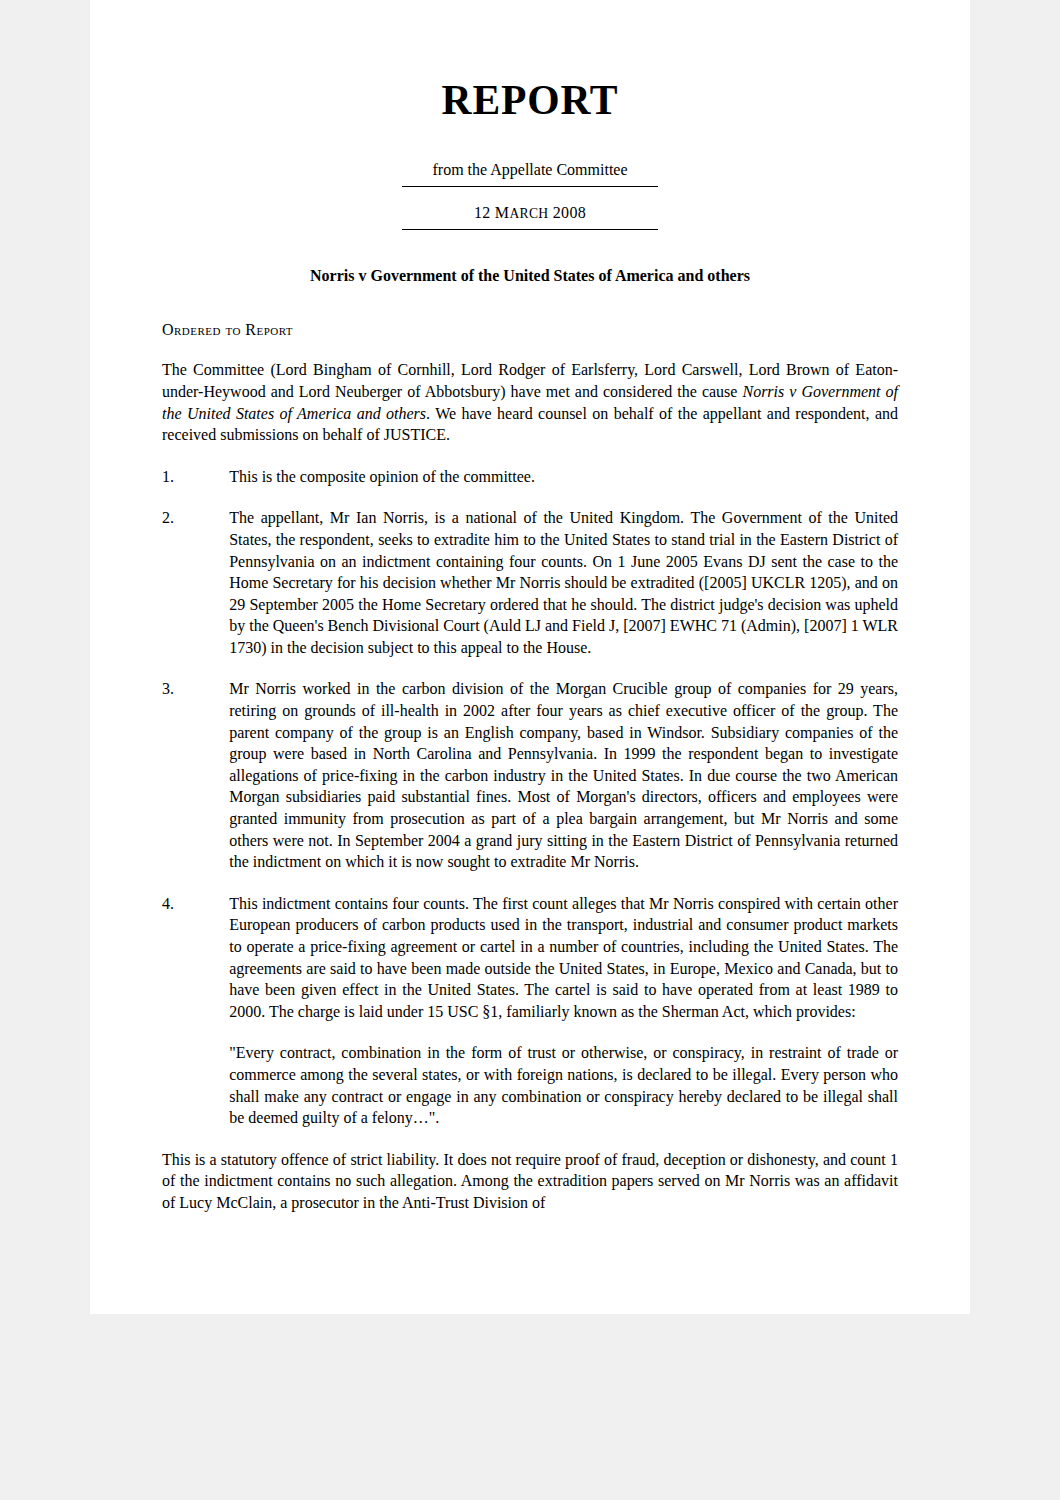REPORT
from the Appellate Committee
12 MARCH 2008
Norris v Government of the United States of America and others
Ordered to Report
The Committee (Lord Bingham of Cornhill, Lord Rodger of Earlsferry, Lord Carswell, Lord Brown of Eaton-under-Heywood and Lord Neuberger of Abbotsbury) have met and considered the cause Norris v Government of the United States of America and others. We have heard counsel on behalf of the appellant and respondent, and received submissions on behalf of JUSTICE.
1. This is the composite opinion of the committee.
2. The appellant, Mr Ian Norris, is a national of the United Kingdom. The Government of the United States, the respondent, seeks to extradite him to the United States to stand trial in the Eastern District of Pennsylvania on an indictment containing four counts. On 1 June 2005 Evans DJ sent the case to the Home Secretary for his decision whether Mr Norris should be extradited ([2005] UKCLR 1205), and on 29 September 2005 the Home Secretary ordered that he should. The district judge's decision was upheld by the Queen's Bench Divisional Court (Auld LJ and Field J, [2007] EWHC 71 (Admin), [2007] 1 WLR 1730) in the decision subject to this appeal to the House.
3. Mr Norris worked in the carbon division of the Morgan Crucible group of companies for 29 years, retiring on grounds of ill-health in 2002 after four years as chief executive officer of the group. The parent company of the group is an English company, based in Windsor. Subsidiary companies of the group were based in North Carolina and Pennsylvania. In 1999 the respondent began to investigate allegations of price-fixing in the carbon industry in the United States. In due course the two American Morgan subsidiaries paid substantial fines. Most of Morgan's directors, officers and employees were granted immunity from prosecution as part of a plea bargain arrangement, but Mr Norris and some others were not. In September 2004 a grand jury sitting in the Eastern District of Pennsylvania returned the indictment on which it is now sought to extradite Mr Norris.
4. This indictment contains four counts. The first count alleges that Mr Norris conspired with certain other European producers of carbon products used in the transport, industrial and consumer product markets to operate a price-fixing agreement or cartel in a number of countries, including the United States. The agreements are said to have been made outside the United States, in Europe, Mexico and Canada, but to have been given effect in the United States. The cartel is said to have operated from at least 1989 to 2000. The charge is laid under 15 USC §1, familiarly known as the Sherman Act, which provides:
"Every contract, combination in the form of trust or otherwise, or conspiracy, in restraint of trade or commerce among the several states, or with foreign nations, is declared to be illegal. Every person who shall make any contract or engage in any combination or conspiracy hereby declared to be illegal shall be deemed guilty of a felony…".
This is a statutory offence of strict liability. It does not require proof of fraud, deception or dishonesty, and count 1 of the indictment contains no such allegation. Among the extradition papers served on Mr Norris was an affidavit of Lucy McClain, a prosecutor in the Anti-Trust Division of